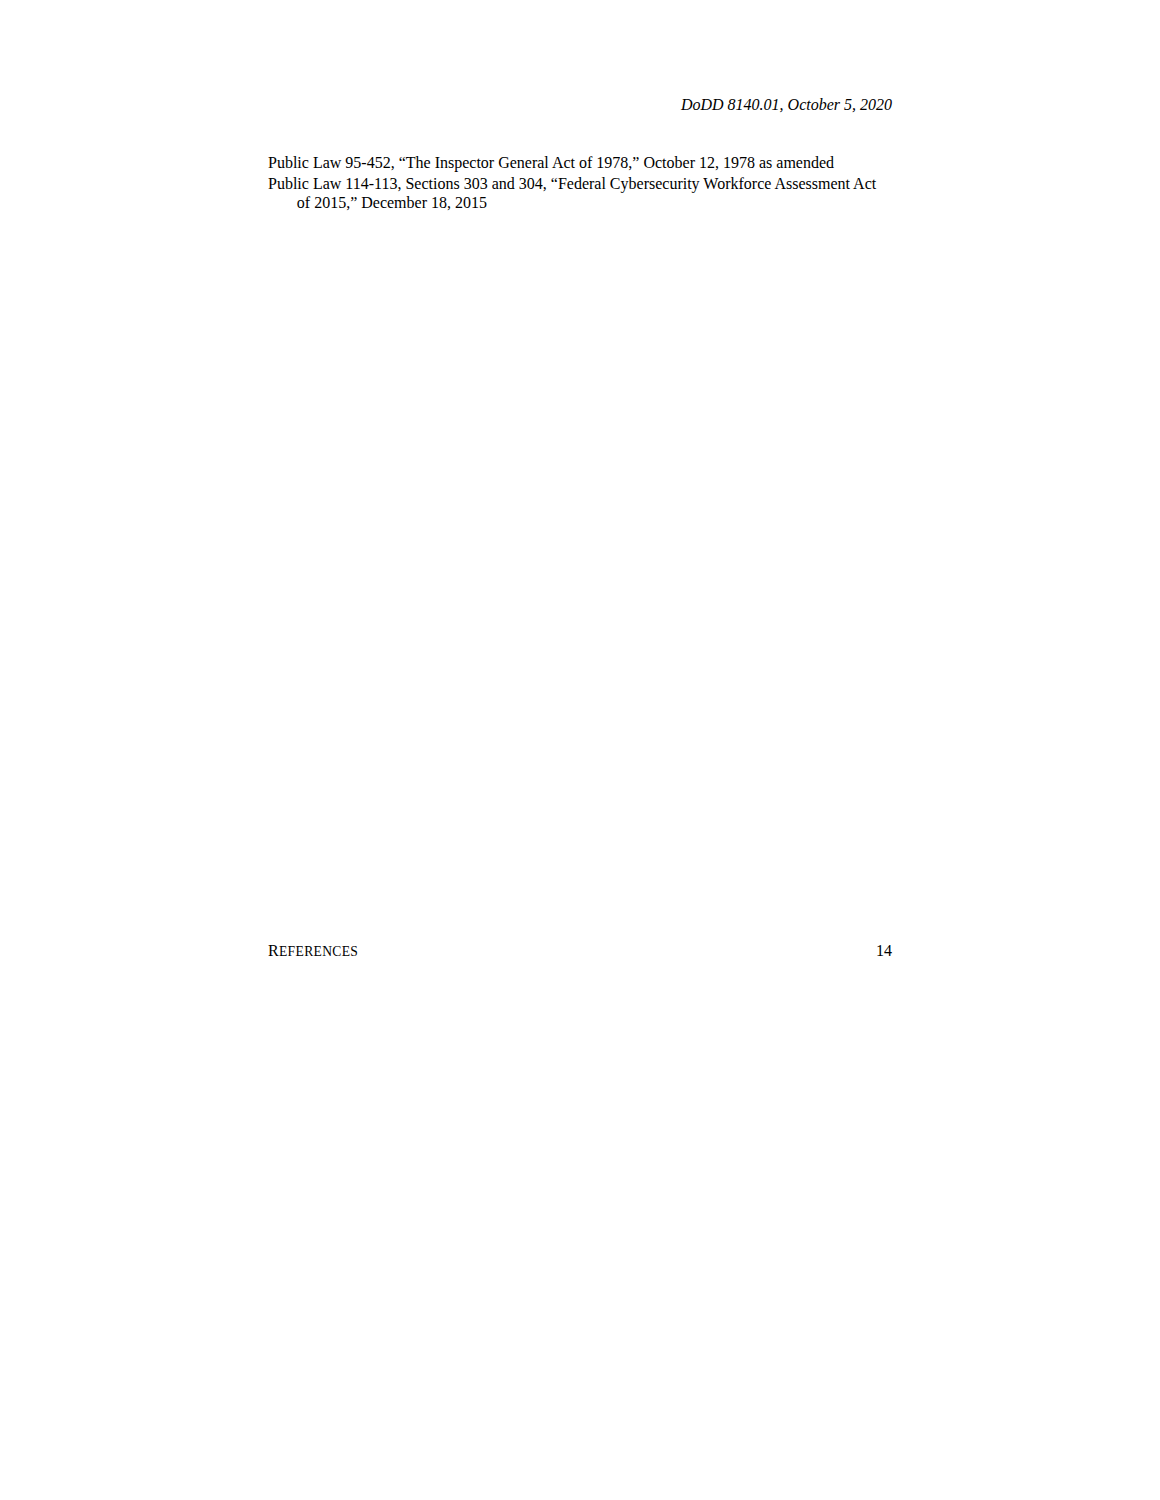DoDD 8140.01, October 5, 2020
Public Law 95-452, “The Inspector General Act of 1978,” October 12, 1978 as amended
Public Law 114-113, Sections 303 and 304, “Federal Cybersecurity Workforce Assessment Act of 2015,” December 18, 2015
REFERENCES 14